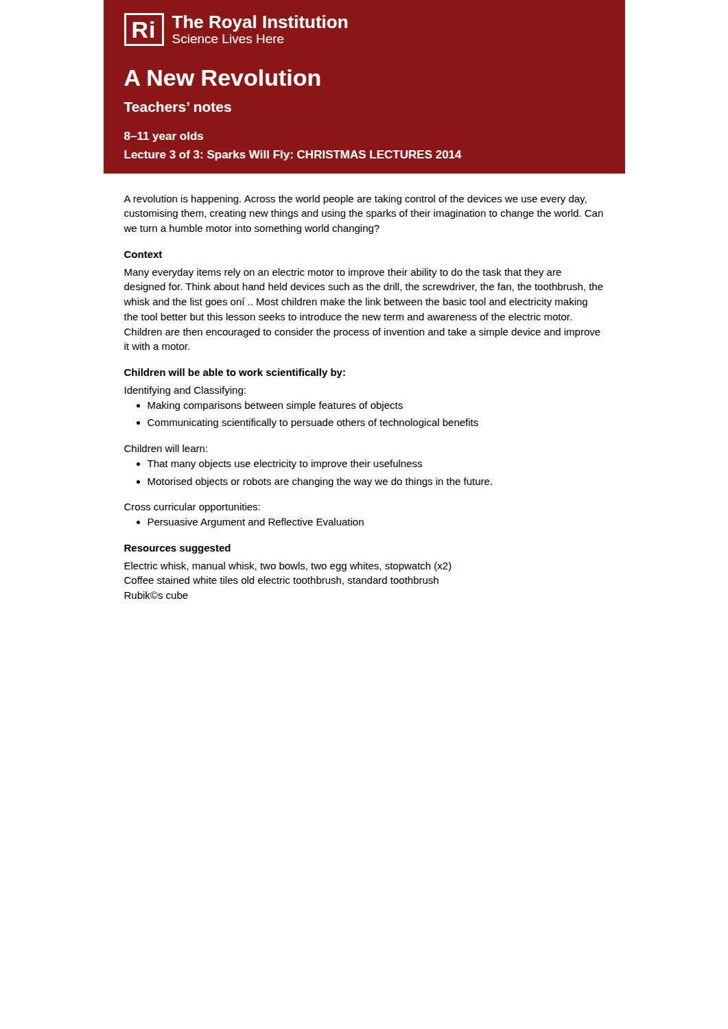Ri
The Royal Institution Science Lives Here
A New Revolution
Teachers’ notes
8–11 year olds
Lecture 3 of 3: Sparks Will Fly: CHRISTMAS LECTURES 2014
A revolution is happening. Across the world people are taking control of the devices we use every day, customising them, creating new things and using the sparks of their imagination to change the world. Can we turn a humble motor into something world changing?
Context
Many everyday items rely on an electric motor to improve their ability to do the task that they are designed for. Think about hand held devices such as the drill, the screwdriver, the fan, the toothbrush, the whisk and the list goes oní .. Most children make the link between the basic tool and electricity making the tool better but this lesson seeks to introduce the new term and awareness of the electric motor. Children are then encouraged to consider the process of invention and take a simple device and improve it with a motor.
Children will be able to work scientifically by:
Identifying and Classifying:
Making comparisons between simple features of objects
Communicating scientifically to persuade others of technological benefits
Children will learn:
That many objects use electricity to improve their usefulness
Motorised objects or robots are changing the way we do things in the future.
Cross curricular opportunities:
Persuasive Argument and Reflective Evaluation
Resources suggested
Electric whisk, manual whisk, two bowls, two egg whites, stopwatch (x2)
Coffee stained white tiles old electric toothbrush, standard toothbrush
Rubik©s cube